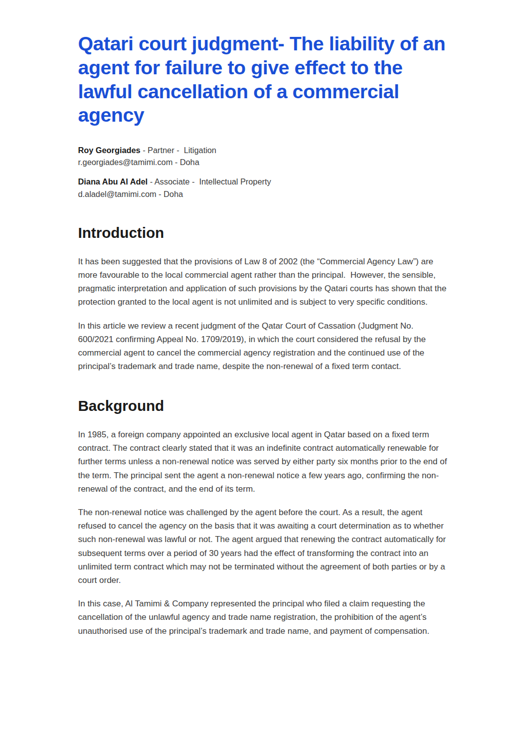Qatari court judgment- The liability of an agent for failure to give effect to the lawful cancellation of a commercial agency
Roy Georgiades - Partner - Litigation r.georgiades@tamimi.com - Doha
Diana Abu Al Adel - Associate - Intellectual Property d.aladel@tamimi.com - Doha
Introduction
It has been suggested that the provisions of Law 8 of 2002 (the “Commercial Agency Law”) are more favourable to the local commercial agent rather than the principal. However, the sensible, pragmatic interpretation and application of such provisions by the Qatari courts has shown that the protection granted to the local agent is not unlimited and is subject to very specific conditions.
In this article we review a recent judgment of the Qatar Court of Cassation (Judgment No. 600/2021 confirming Appeal No. 1709/2019), in which the court considered the refusal by the commercial agent to cancel the commercial agency registration and the continued use of the principal’s trademark and trade name, despite the non-renewal of a fixed term contact.
Background
In 1985, a foreign company appointed an exclusive local agent in Qatar based on a fixed term contract. The contract clearly stated that it was an indefinite contract automatically renewable for further terms unless a non-renewal notice was served by either party six months prior to the end of the term. The principal sent the agent a non-renewal notice a few years ago, confirming the non-renewal of the contract, and the end of its term.
The non-renewal notice was challenged by the agent before the court. As a result, the agent refused to cancel the agency on the basis that it was awaiting a court determination as to whether such non-renewal was lawful or not. The agent argued that renewing the contract automatically for subsequent terms over a period of 30 years had the effect of transforming the contract into an unlimited term contract which may not be terminated without the agreement of both parties or by a court order.
In this case, Al Tamimi & Company represented the principal who filed a claim requesting the cancellation of the unlawful agency and trade name registration, the prohibition of the agent’s unauthorised use of the principal’s trademark and trade name, and payment of compensation.